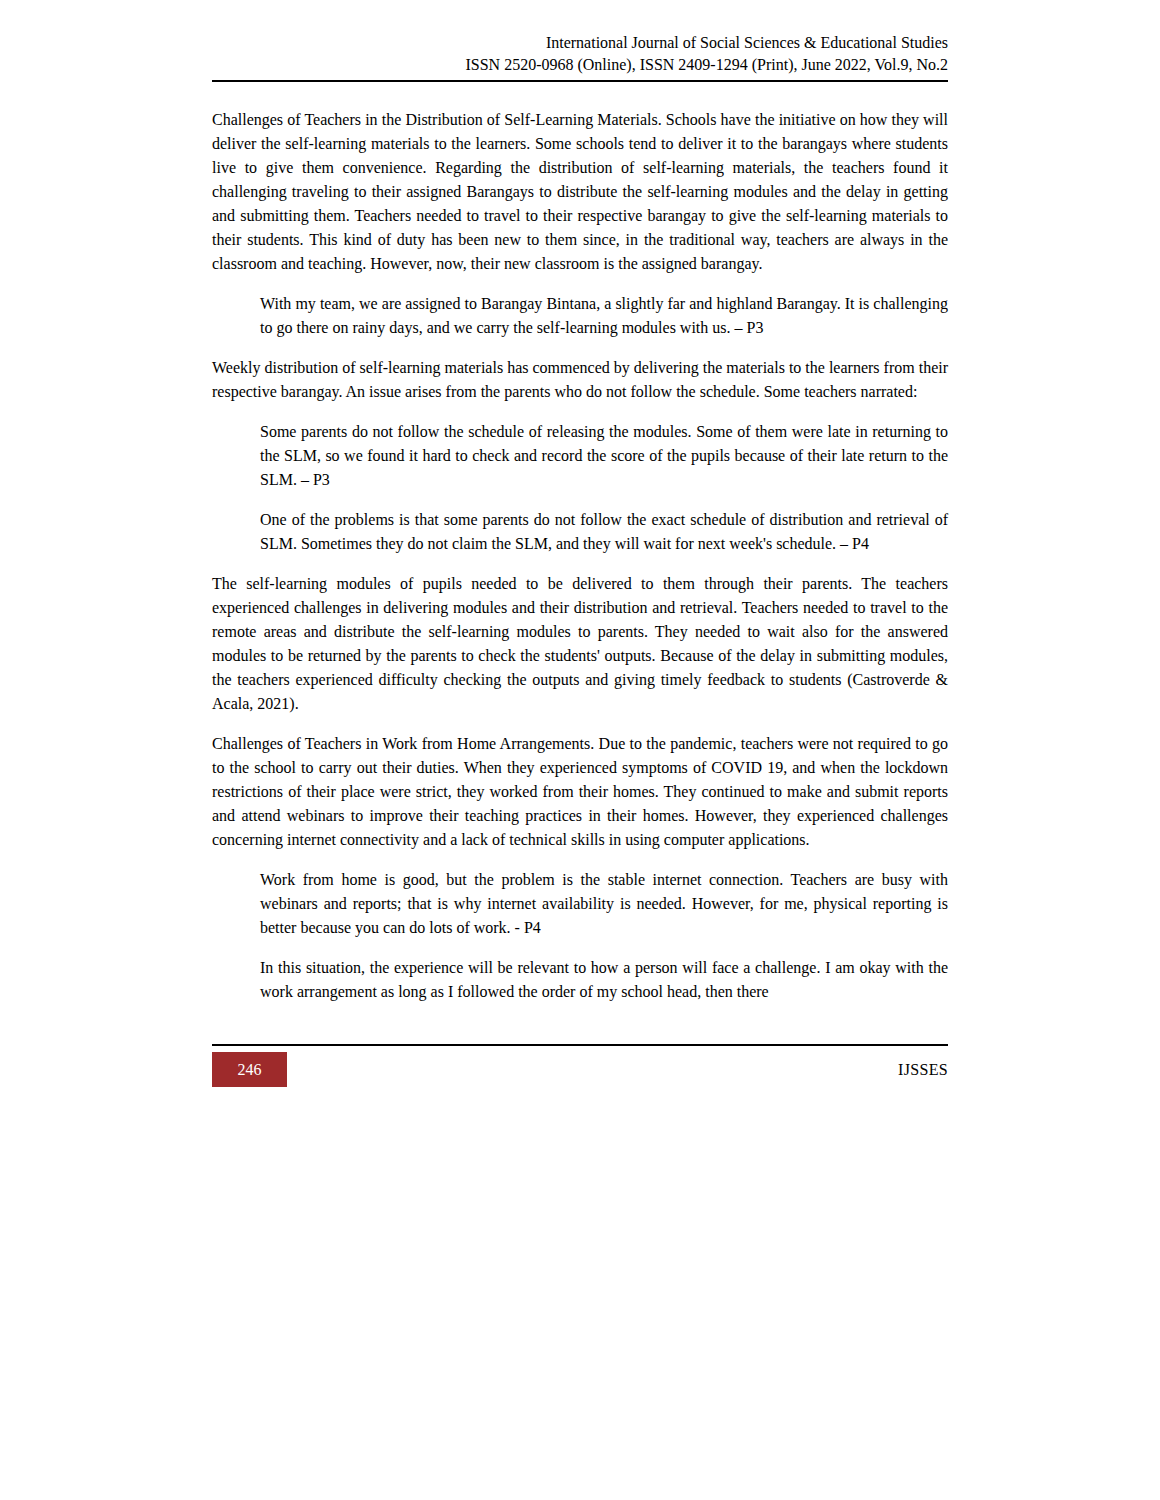International Journal of Social Sciences & Educational Studies ISSN 2520-0968 (Online), ISSN 2409-1294 (Print), June 2022, Vol.9, No.2
Challenges of Teachers in the Distribution of Self-Learning Materials. Schools have the initiative on how they will deliver the self-learning materials to the learners. Some schools tend to deliver it to the barangays where students live to give them convenience. Regarding the distribution of self-learning materials, the teachers found it challenging traveling to their assigned Barangays to distribute the self-learning modules and the delay in getting and submitting them. Teachers needed to travel to their respective barangay to give the self-learning materials to their students. This kind of duty has been new to them since, in the traditional way, teachers are always in the classroom and teaching. However, now, their new classroom is the assigned barangay.
With my team, we are assigned to Barangay Bintana, a slightly far and highland Barangay. It is challenging to go there on rainy days, and we carry the self-learning modules with us. – P3
Weekly distribution of self-learning materials has commenced by delivering the materials to the learners from their respective barangay. An issue arises from the parents who do not follow the schedule. Some teachers narrated:
Some parents do not follow the schedule of releasing the modules. Some of them were late in returning to the SLM, so we found it hard to check and record the score of the pupils because of their late return to the SLM. – P3
One of the problems is that some parents do not follow the exact schedule of distribution and retrieval of SLM. Sometimes they do not claim the SLM, and they will wait for next week's schedule. – P4
The self-learning modules of pupils needed to be delivered to them through their parents. The teachers experienced challenges in delivering modules and their distribution and retrieval. Teachers needed to travel to the remote areas and distribute the self-learning modules to parents. They needed to wait also for the answered modules to be returned by the parents to check the students' outputs. Because of the delay in submitting modules, the teachers experienced difficulty checking the outputs and giving timely feedback to students (Castroverde & Acala, 2021).
Challenges of Teachers in Work from Home Arrangements. Due to the pandemic, teachers were not required to go to the school to carry out their duties. When they experienced symptoms of COVID 19, and when the lockdown restrictions of their place were strict, they worked from their homes. They continued to make and submit reports and attend webinars to improve their teaching practices in their homes. However, they experienced challenges concerning internet connectivity and a lack of technical skills in using computer applications.
Work from home is good, but the problem is the stable internet connection. Teachers are busy with webinars and reports; that is why internet availability is needed. However, for me, physical reporting is better because you can do lots of work. - P4
In this situation, the experience will be relevant to how a person will face a challenge. I am okay with the work arrangement as long as I followed the order of my school head, then there
246 IJSSES